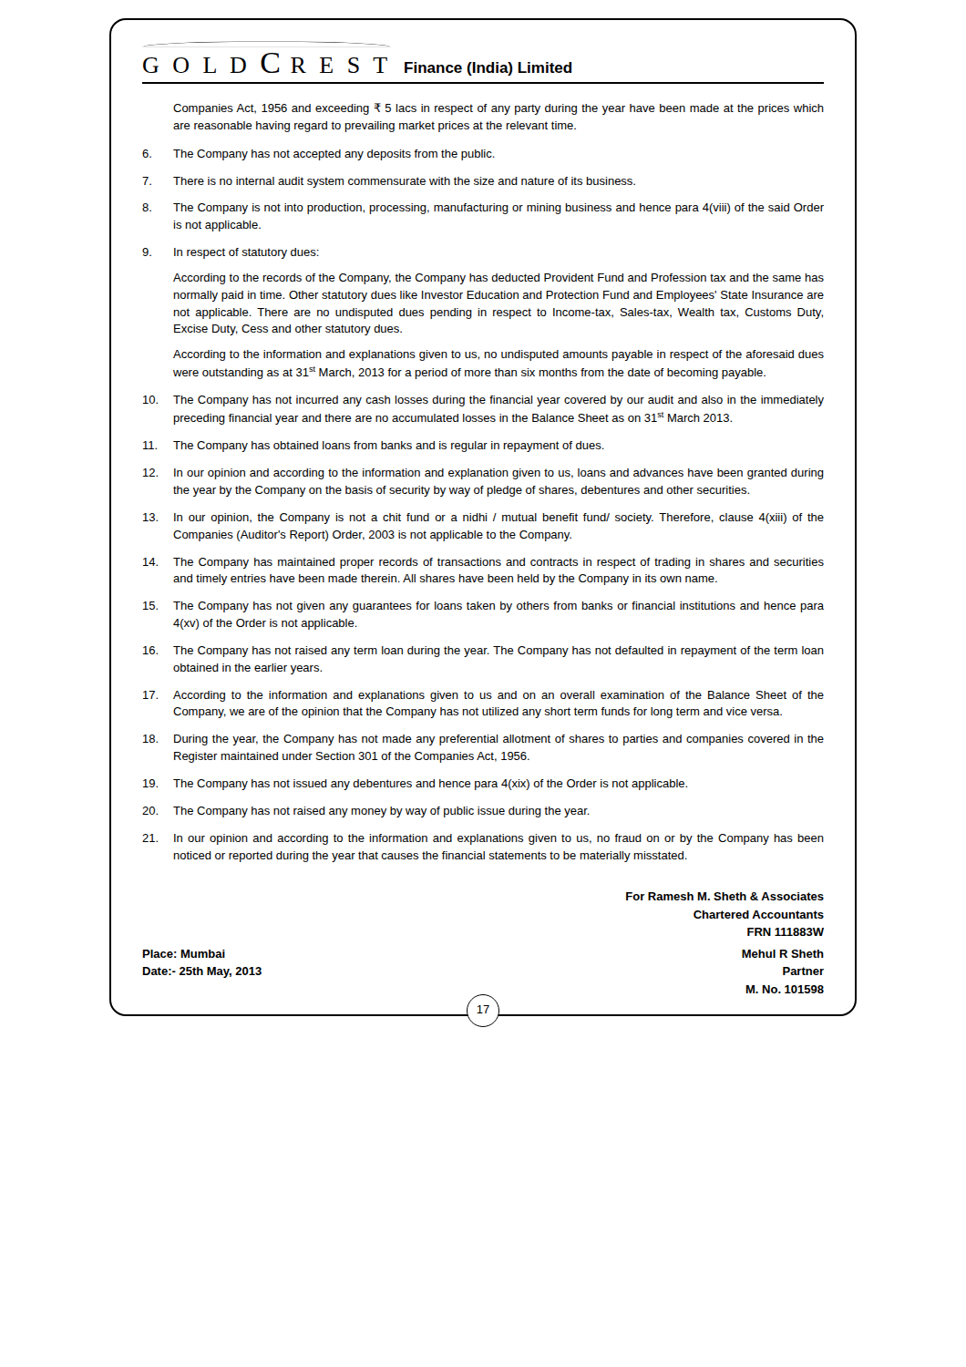G O L D C R E S T
Finance (India) Limited
Companies Act, 1956 and exceeding ₹ 5 lacs in respect of any party during the year have been made at the prices which are reasonable having regard to prevailing market prices at the relevant time.
6. The Company has not accepted any deposits from the public.
7. There is no internal audit system commensurate with the size and nature of its business.
8. The Company is not into production, processing, manufacturing or mining business and hence para 4(viii) of the said Order is not applicable.
9. In respect of statutory dues:
According to the records of the Company, the Company has deducted Provident Fund and Profession tax and the same has normally paid in time. Other statutory dues like Investor Education and Protection Fund and Employees' State Insurance are not applicable. There are no undisputed dues pending in respect to Income-tax, Sales-tax, Wealth tax, Customs Duty, Excise Duty, Cess and other statutory dues.
According to the information and explanations given to us, no undisputed amounts payable in respect of the aforesaid dues were outstanding as at 31st March, 2013 for a period of more than six months from the date of becoming payable.
10. The Company has not incurred any cash losses during the financial year covered by our audit and also in the immediately preceding financial year and there are no accumulated losses in the Balance Sheet as on 31st March 2013.
11. The Company has obtained loans from banks and is regular in repayment of dues.
12. In our opinion and according to the information and explanation given to us, loans and advances have been granted during the year by the Company on the basis of security by way of pledge of shares, debentures and other securities.
13. In our opinion, the Company is not a chit fund or a nidhi / mutual benefit fund/ society. Therefore, clause 4(xiii) of the Companies (Auditor's Report) Order, 2003 is not applicable to the Company.
14. The Company has maintained proper records of transactions and contracts in respect of trading in shares and securities and timely entries have been made therein. All shares have been held by the Company in its own name.
15. The Company has not given any guarantees for loans taken by others from banks or financial institutions and hence para 4(xv) of the Order is not applicable.
16. The Company has not raised any term loan during the year. The Company has not defaulted in repayment of the term loan obtained in the earlier years.
17. According to the information and explanations given to us and on an overall examination of the Balance Sheet of the Company, we are of the opinion that the Company has not utilized any short term funds for long term and vice versa.
18. During the year, the Company has not made any preferential allotment of shares to parties and companies covered in the Register maintained under Section 301 of the Companies Act, 1956.
19. The Company has not issued any debentures and hence para 4(xix) of the Order is not applicable.
20. The Company has not raised any money by way of public issue during the year.
21. In our opinion and according to the information and explanations given to us, no fraud on or by the Company has been noticed or reported during the year that causes the financial statements to be materially misstated.
For Ramesh M. Sheth & Associates
Chartered Accountants
FRN 111883W
Place: Mumbai
Date:- 25th May, 2013
Mehul R Sheth
Partner
M. No. 101598
17